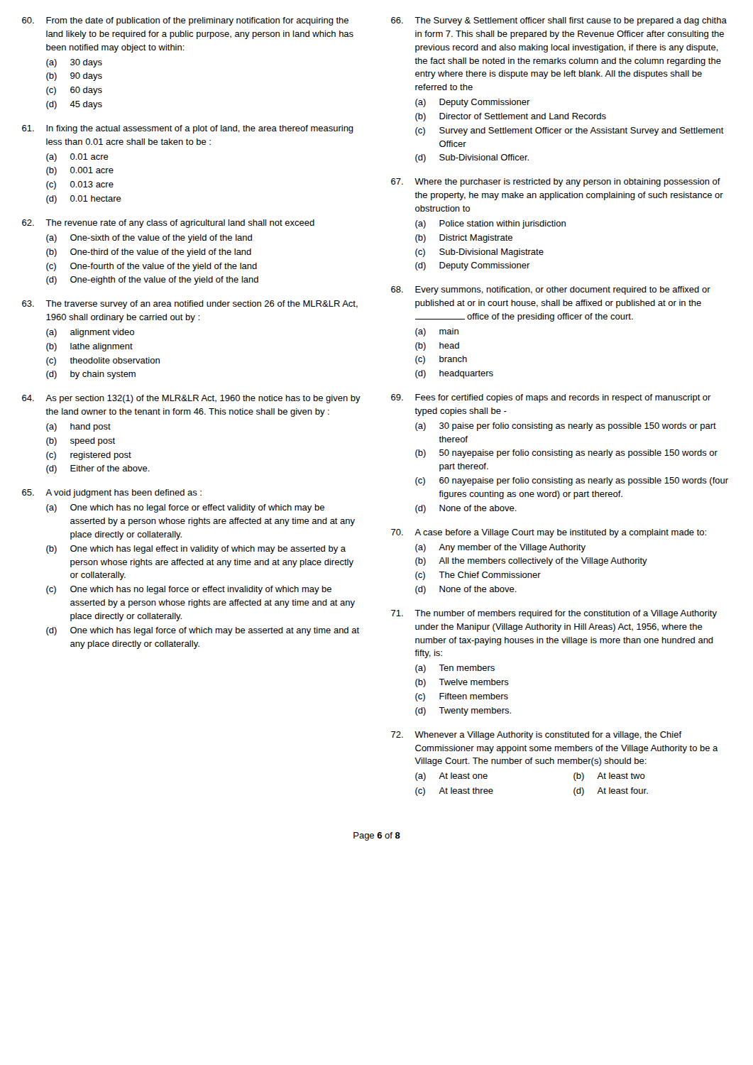60.
From the date of publication of the preliminary notification for acquiring the land likely to be required for a public purpose, any person in land which has been notified may object to within:
(a)
30 days
(b)
90 days
(c)
60 days
(d)
45 days
61.
In fixing the actual assessment of a plot of land, the area thereof measuring less than 0.01 acre shall be taken to be :
(a)
0.01 acre
(b)
0.001 acre
(c)
0.013 acre
(d)
0.01 hectare
62.
The revenue rate of any class of agricultural land shall not exceed
(a)
One-sixth of the value of the yield of the land
(b)
One-third of the value of the yield of the land
(c)
One-fourth of the value of the yield of the land
(d)
One-eighth of the value of the yield of the land
63.
The traverse survey of an area notified under section 26 of the MLR&LR Act, 1960 shall ordinary be carried out by :
(a)
alignment video
(b)
lathe alignment
(c)
theodolite observation
(d)
by chain system
64.
As per section 132(1) of the MLR&LR Act, 1960 the notice has to be given by the land owner to the tenant in form 46. This notice shall be given by :
(a)
hand post
(b)
speed post
(c)
registered post
(d)
Either of the above.
65.
A void judgment has been defined as :
(a)
One which has no legal force or effect validity of which may be asserted by a person whose rights are affected at any time and at any place directly or collaterally.
(b)
One which has legal effect in validity of which may be asserted by a person whose rights are affected at any time and at any place directly or collaterally.
(c)
One which has no legal force or effect invalidity of which may be asserted by a person whose rights are affected at any time and at any place directly or collaterally.
(d)
One which has legal force of which may be asserted at any time and at any place directly or collaterally.
66.
The Survey & Settlement officer shall first cause to be prepared a dag chitha in form 7. This shall be prepared by the Revenue Officer after consulting the previous record and also making local investigation, if there is any dispute, the fact shall be noted in the remarks column and the column regarding the entry where there is dispute may be left blank. All the disputes shall be referred to the
(a)
Deputy Commissioner
(b)
Director of Settlement and Land Records
(c)
Survey and Settlement Officer or the Assistant Survey and Settlement Officer
(d)
Sub-Divisional Officer.
67.
Where the purchaser is restricted by any person in obtaining possession of the property, he may make an application complaining of such resistance or obstruction to
(a)
Police station within jurisdiction
(b)
District Magistrate
(c)
Sub-Divisional Magistrate
(d)
Deputy Commissioner
68.
Every summons, notification, or other document required to be affixed or published at or in court house, shall be affixed or published at or in the office of the presiding officer of the court.
(a)
main
(b)
head
(c)
branch
(d)
headquarters
69.
Fees for certified copies of maps and records in respect of manuscript or typed copies shall be -
(a)
30 paise per folio consisting as nearly as possible 150 words or part thereof
(b)
50 nayepaise per folio consisting as nearly as possible 150 words or part thereof.
(c)
60 nayepaise per folio consisting as nearly as possible 150 words (four figures counting as one word) or part thereof.
(d)
None of the above.
70.
A case before a Village Court may be instituted by a complaint made to:
(a)
Any member of the Village Authority
(b)
All the members collectively of the Village Authority
(c)
The Chief Commissioner
(d)
None of the above.
71.
The number of members required for the constitution of a Village Authority under the Manipur (Village Authority in Hill Areas) Act, 1956, where the number of tax-paying houses in the village is more than one hundred and fifty, is:
(a)
Ten members
(b)
Twelve members
(c)
Fifteen members
(d)
Twenty members.
72.
Whenever a Village Authority is constituted for a village, the Chief Commissioner may appoint some members of the Village Authority to be a Village Court. The number of such member(s) should be:
(a)
At least one
(b)
At least two
(c)
At least three
(d)
At least four.
Page 6 of 8